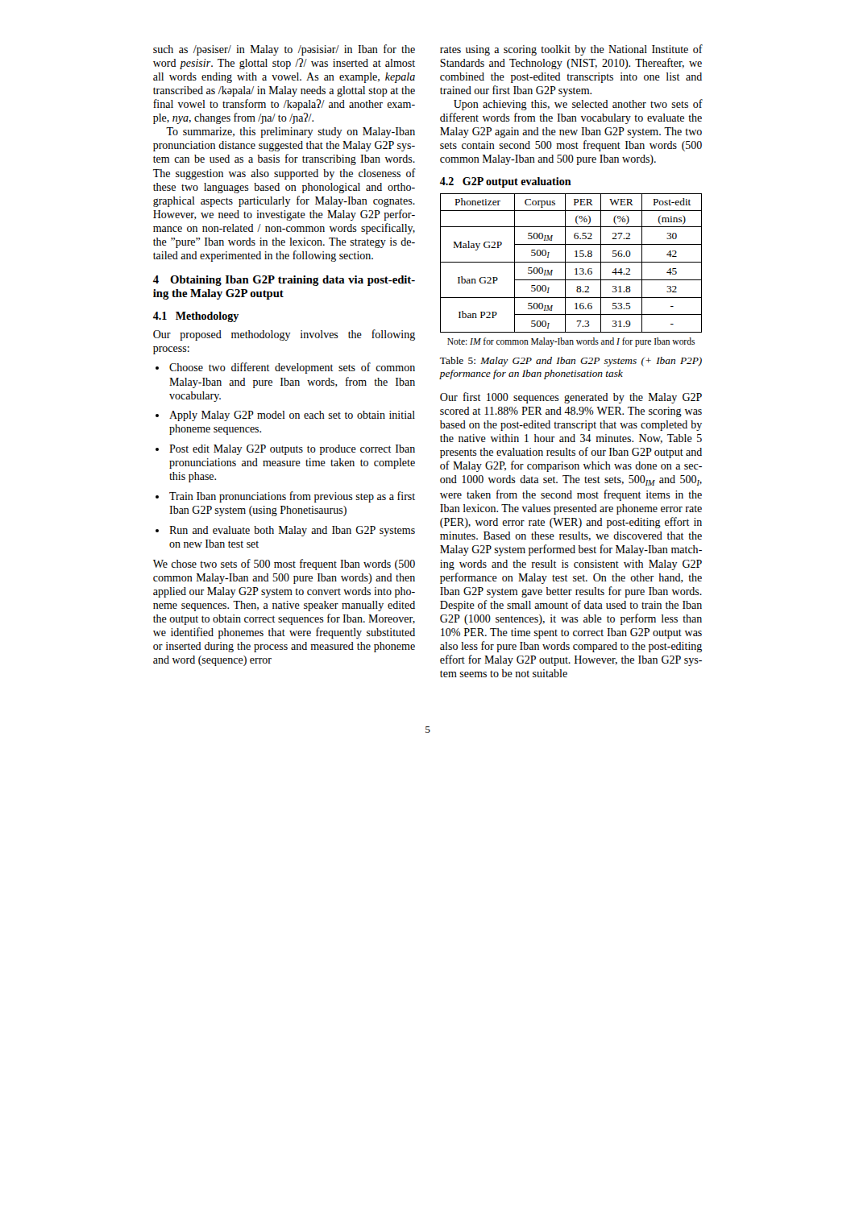such as /pəsiser/ in Malay to /pəsisiər/ in Iban for the word pesisir. The glottal stop /ʔ/ was inserted at almost all words ending with a vowel. As an example, kepala transcribed as /kəpala/ in Malay needs a glottal stop at the final vowel to transform to /kəpalaʔ/ and another example, nya, changes from /ɲa/ to /ɲaʔ/.
To summarize, this preliminary study on Malay-Iban pronunciation distance suggested that the Malay G2P system can be used as a basis for transcribing Iban words. The suggestion was also supported by the closeness of these two languages based on phonological and orthographical aspects particularly for Malay-Iban cognates. However, we need to investigate the Malay G2P performance on non-related / non-common words specifically, the ”pure” Iban words in the lexicon. The strategy is detailed and experimented in the following section.
4 Obtaining Iban G2P training data via post-editing the Malay G2P output
4.1 Methodology
Our proposed methodology involves the following process:
Choose two different development sets of common Malay-Iban and pure Iban words, from the Iban vocabulary.
Apply Malay G2P model on each set to obtain initial phoneme sequences.
Post edit Malay G2P outputs to produce correct Iban pronunciations and measure time taken to complete this phase.
Train Iban pronunciations from previous step as a first Iban G2P system (using Phonetisaurus)
Run and evaluate both Malay and Iban G2P systems on new Iban test set
We chose two sets of 500 most frequent Iban words (500 common Malay-Iban and 500 pure Iban words) and then applied our Malay G2P system to convert words into phoneme sequences. Then, a native speaker manually edited the output to obtain correct sequences for Iban. Moreover, we identified phonemes that were frequently substituted or inserted during the process and measured the phoneme and word (sequence) error
rates using a scoring toolkit by the National Institute of Standards and Technology (NIST, 2010). Thereafter, we combined the post-edited transcripts into one list and trained our first Iban G2P system.
Upon achieving this, we selected another two sets of different words from the Iban vocabulary to evaluate the Malay G2P again and the new Iban G2P system. The two sets contain second 500 most frequent Iban words (500 common Malay-Iban and 500 pure Iban words).
4.2 G2P output evaluation
| Phonetizer | Corpus | PER | WER | Post-edit |
| --- | --- | --- | --- | --- |
| | | (%) | (%) | (mins) |
| Malay G2P | 500 IM | 6.52 | 27.2 | 30 |
| 500 I | 15.8 | 56.0 | 42 |
| Iban G2P | 500 IM | 13.6 | 44.2 | 45 |
| 500 I | 8.2 | 31.8 | 32 |
| Iban P2P | 500 IM | 16.6 | 53.5 | - |
| 500 I | 7.3 | 31.9 | - |
Note: IM for common Malay-Iban words and I for pure Iban words
Table 5: Malay G2P and Iban G2P systems (+ Iban P2P) peformance for an Iban phonetisation task
Our first 1000 sequences generated by the Malay G2P scored at 11.88% PER and 48.9% WER. The scoring was based on the post-edited transcript that was completed by the native within 1 hour and 34 minutes. Now, Table 5 presents the evaluation results of our Iban G2P output and of Malay G2P, for comparison which was done on a second 1000 words data set. The test sets, 500IM and 500I, were taken from the second most frequent items in the Iban lexicon. The values presented are phoneme error rate (PER), word error rate (WER) and post-editing effort in minutes. Based on these results, we discovered that the Malay G2P system performed best for Malay-Iban matching words and the result is consistent with Malay G2P performance on Malay test set. On the other hand, the Iban G2P system gave better results for pure Iban words. Despite of the small amount of data used to train the Iban G2P (1000 sentences), it was able to perform less than 10% PER. The time spent to correct Iban G2P output was also less for pure Iban words compared to the post-editing effort for Malay G2P output. However, the Iban G2P system seems to be not suitable
5